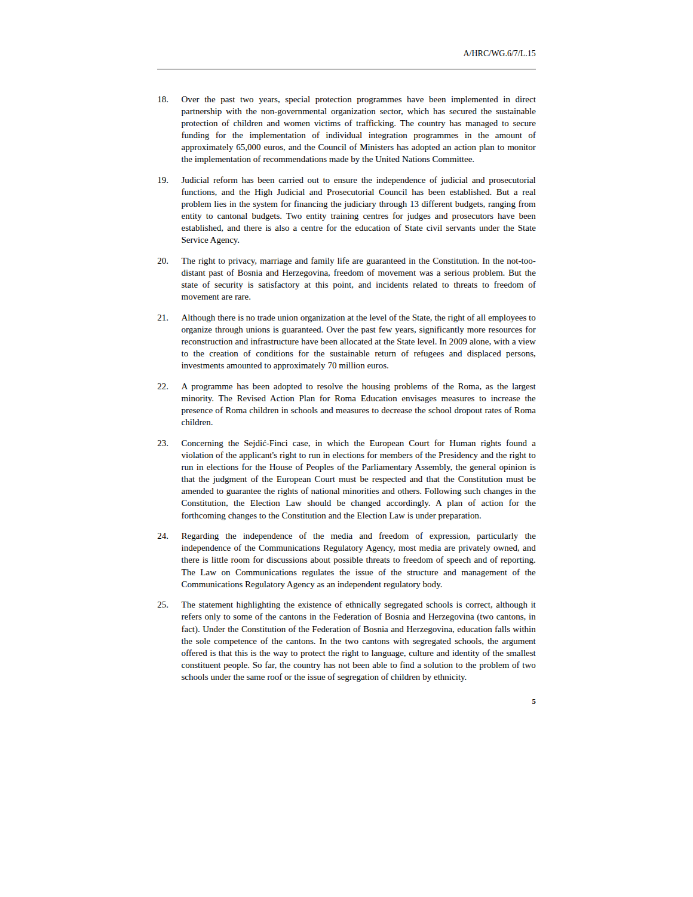A/HRC/WG.6/7/L.15
18. Over the past two years, special protection programmes have been implemented in direct partnership with the non-governmental organization sector, which has secured the sustainable protection of children and women victims of trafficking. The country has managed to secure funding for the implementation of individual integration programmes in the amount of approximately 65,000 euros, and the Council of Ministers has adopted an action plan to monitor the implementation of recommendations made by the United Nations Committee.
19. Judicial reform has been carried out to ensure the independence of judicial and prosecutorial functions, and the High Judicial and Prosecutorial Council has been established. But a real problem lies in the system for financing the judiciary through 13 different budgets, ranging from entity to cantonal budgets. Two entity training centres for judges and prosecutors have been established, and there is also a centre for the education of State civil servants under the State Service Agency.
20. The right to privacy, marriage and family life are guaranteed in the Constitution. In the not-too-distant past of Bosnia and Herzegovina, freedom of movement was a serious problem. But the state of security is satisfactory at this point, and incidents related to threats to freedom of movement are rare.
21. Although there is no trade union organization at the level of the State, the right of all employees to organize through unions is guaranteed. Over the past few years, significantly more resources for reconstruction and infrastructure have been allocated at the State level. In 2009 alone, with a view to the creation of conditions for the sustainable return of refugees and displaced persons, investments amounted to approximately 70 million euros.
22. A programme has been adopted to resolve the housing problems of the Roma, as the largest minority. The Revised Action Plan for Roma Education envisages measures to increase the presence of Roma children in schools and measures to decrease the school dropout rates of Roma children.
23. Concerning the Sejdić-Finci case, in which the European Court for Human rights found a violation of the applicant's right to run in elections for members of the Presidency and the right to run in elections for the House of Peoples of the Parliamentary Assembly, the general opinion is that the judgment of the European Court must be respected and that the Constitution must be amended to guarantee the rights of national minorities and others. Following such changes in the Constitution, the Election Law should be changed accordingly. A plan of action for the forthcoming changes to the Constitution and the Election Law is under preparation.
24. Regarding the independence of the media and freedom of expression, particularly the independence of the Communications Regulatory Agency, most media are privately owned, and there is little room for discussions about possible threats to freedom of speech and of reporting. The Law on Communications regulates the issue of the structure and management of the Communications Regulatory Agency as an independent regulatory body.
25. The statement highlighting the existence of ethnically segregated schools is correct, although it refers only to some of the cantons in the Federation of Bosnia and Herzegovina (two cantons, in fact). Under the Constitution of the Federation of Bosnia and Herzegovina, education falls within the sole competence of the cantons. In the two cantons with segregated schools, the argument offered is that this is the way to protect the right to language, culture and identity of the smallest constituent people. So far, the country has not been able to find a solution to the problem of two schools under the same roof or the issue of segregation of children by ethnicity.
5